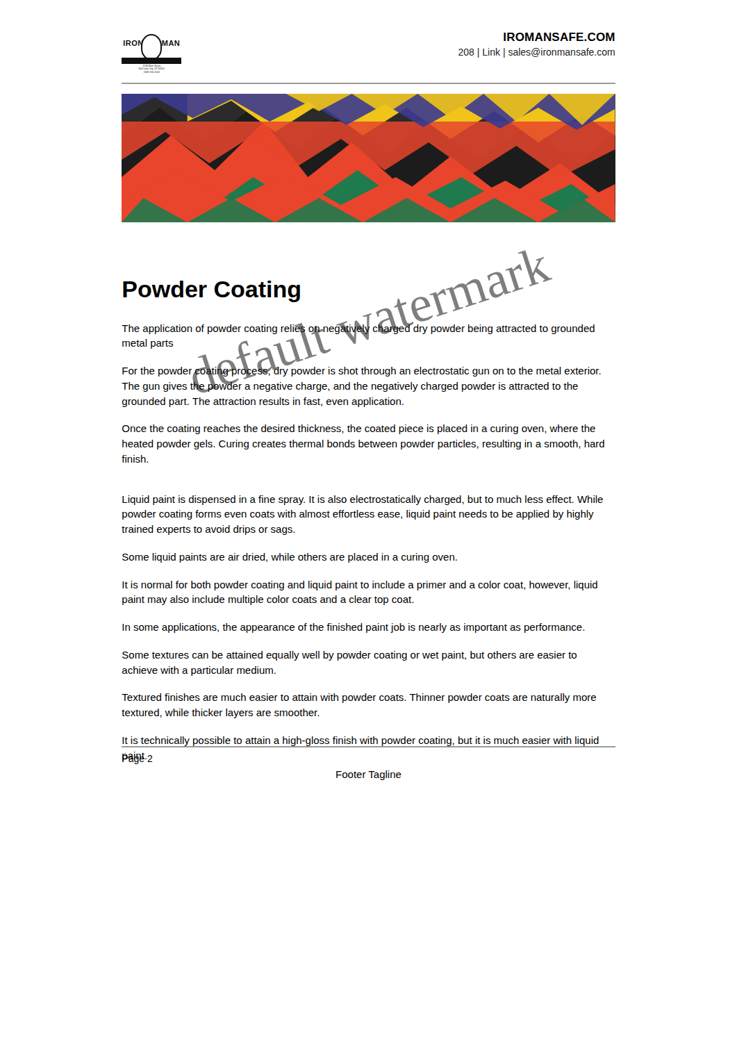IRON
MAN
1234 Main Street
Salt Lake City, UT 84101
(208) 555-0100
IROMANSAFE.COM
208 | Link | sales@ironmansafe.com
Powder Coating
The application of powder coating relies on negatively charged dry powder being attracted to grounded metal parts
For the powder coating process, dry powder is shot through an electrostatic gun on to the metal exterior. The gun gives the powder a negative charge, and the negatively charged powder is attracted to the grounded part. The attraction results in fast, even application.
Once the coating reaches the desired thickness, the coated piece is placed in a curing oven, where the heated powder gels. Curing creates thermal bonds between powder particles, resulting in a smooth, hard finish.
Liquid paint is dispensed in a fine spray. It is also electrostatically charged, but to much less effect. While powder coating forms even coats with almost effortless ease, liquid paint needs to be applied by highly trained experts to avoid drips or sags.
Some liquid paints are air dried, while others are placed in a curing oven.
It is normal for both powder coating and liquid paint to include a primer and a color coat, however, liquid paint may also include multiple color coats and a clear top coat.
In some applications, the appearance of the finished paint job is nearly as important as performance.
Some textures can be attained equally well by powder coating or wet paint, but others are easier to achieve with a particular medium.
Textured finishes are much easier to attain with powder coats. Thinner powder coats are naturally more textured, while thicker layers are smoother.
It is technically possible to attain a high-gloss finish with powder coating, but it is much easier with liquid paint.
default watermark
Page 2
Footer Tagline